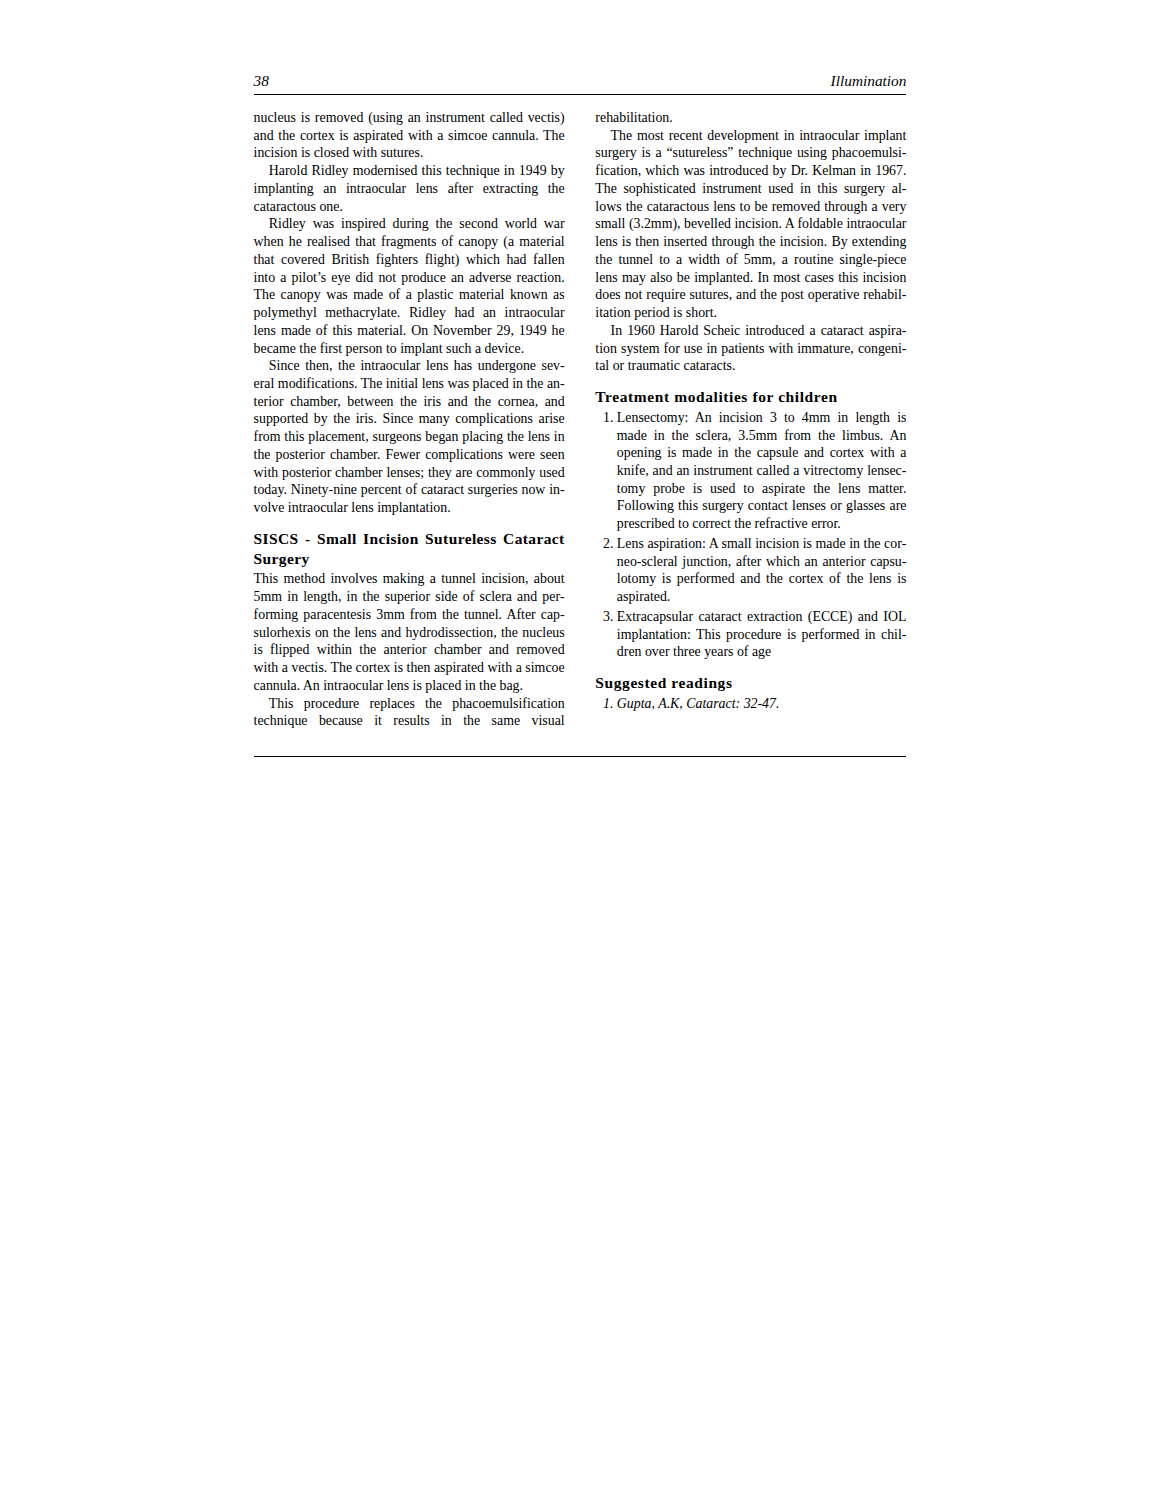38 Illumination
nucleus is removed (using an instrument called vectis) and the cortex is aspirated with a simcoe cannula. The incision is closed with sutures.
Harold Ridley modernised this technique in 1949 by implanting an intraocular lens after extracting the cataractous one.
Ridley was inspired during the second world war when he realised that fragments of canopy (a material that covered British fighters flight) which had fallen into a pilot’s eye did not produce an adverse reaction. The canopy was made of a plastic material known as polymethyl methacrylate. Ridley had an intraocular lens made of this material. On November 29, 1949 he became the first person to implant such a device.
Since then, the intraocular lens has undergone several modifications. The initial lens was placed in the anterior chamber, between the iris and the cornea, and supported by the iris. Since many complications arise from this placement, surgeons began placing the lens in the posterior chamber. Fewer complications were seen with posterior chamber lenses; they are commonly used today. Ninety-nine percent of cataract surgeries now involve intraocular lens implantation.
SISCS - Small Incision Sutureless Cataract Surgery
This method involves making a tunnel incision, about 5mm in length, in the superior side of sclera and performing paracentesis 3mm from the tunnel. After capsulorhexis on the lens and hydrodissection, the nucleus is flipped within the anterior chamber and removed with a vectis. The cortex is then aspirated with a simcoe cannula. An intraocular lens is placed in the bag.
This procedure replaces the phacoemulsification technique because it results in the same visual rehabilitation.
The most recent development in intraocular implant surgery is a “sutureless” technique using phacoemulsification, which was introduced by Dr. Kelman in 1967. The sophisticated instrument used in this surgery allows the cataractous lens to be removed through a very small (3.2mm), bevelled incision. A foldable intraocular lens is then inserted through the incision. By extending the tunnel to a width of 5mm, a routine single-piece lens may also be implanted. In most cases this incision does not require sutures, and the post operative rehabilitation period is short.
In 1960 Harold Scheic introduced a cataract aspiration system for use in patients with immature, congenital or traumatic cataracts.
Treatment modalities for children
Lensectomy: An incision 3 to 4mm in length is made in the sclera, 3.5mm from the limbus. An opening is made in the capsule and cortex with a knife, and an instrument called a vitrectomy lensectomy probe is used to aspirate the lens matter. Following this surgery contact lenses or glasses are prescribed to correct the refractive error.
Lens aspiration: A small incision is made in the corneo-scleral junction, after which an anterior capsulotomy is performed and the cortex of the lens is aspirated.
Extracapsular cataract extraction (ECCE) and IOL implantation: This procedure is performed in children over three years of age
Suggested readings
Gupta, A.K, Cataract: 32-47.